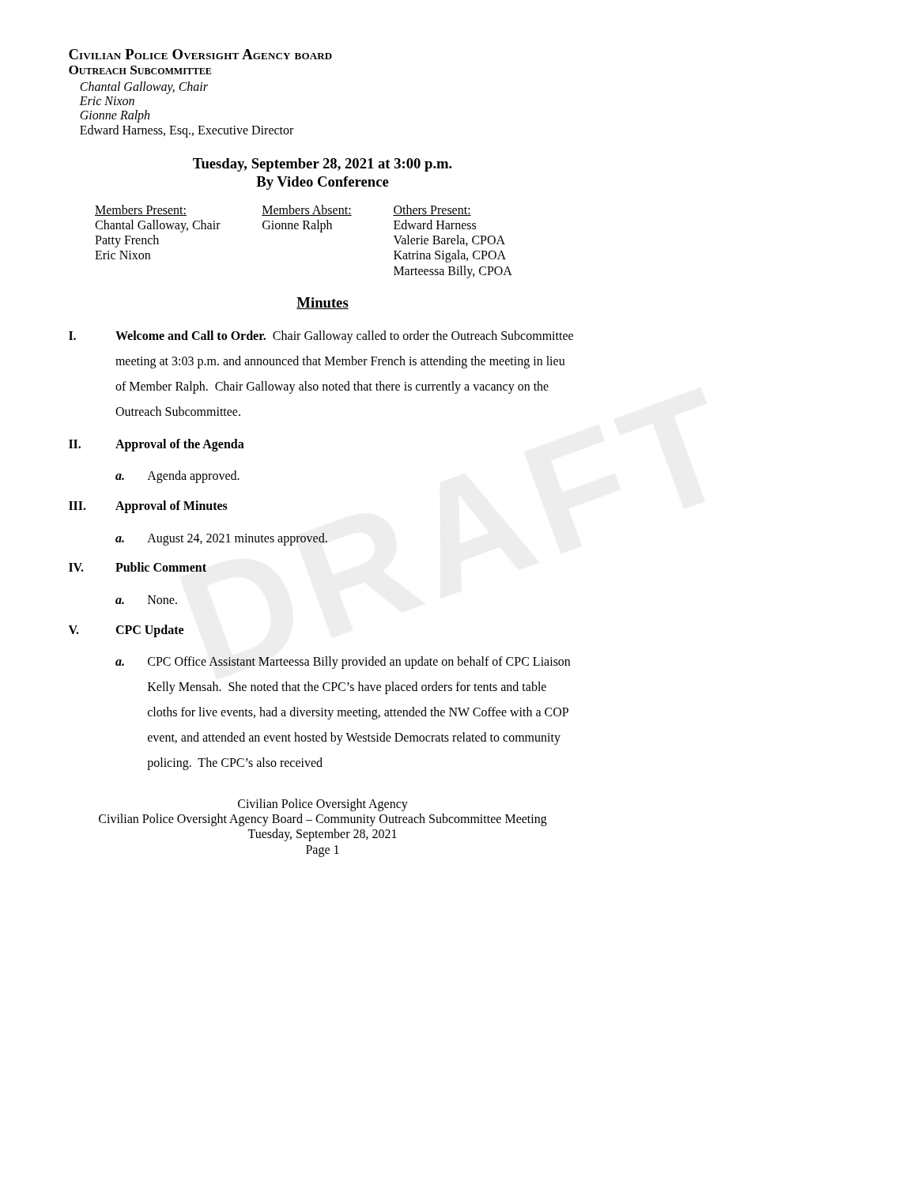DRAFT
Civilian Police Oversight Agency board
Outreach Subcommittee
Chantal Galloway, Chair
Eric Nixon
Gionne Ralph
Edward Harness, Esq., Executive Director
Tuesday, September 28, 2021 at 3:00 p.m.
By Video Conference
| Members Present: | Members Absent: | Others Present: |
| Chantal Galloway, Chair | Gionne Ralph | Edward Harness |
| Patty French | | Valerie Barela, CPOA |
| Eric Nixon | | Katrina Sigala, CPOA |
| | | Marteessa Billy, CPOA |
Minutes
I.
Welcome and Call to Order. Chair Galloway called to order the Outreach Subcommittee meeting at 3:03 p.m. and announced that Member French is attending the meeting in lieu of Member Ralph. Chair Galloway also noted that there is currently a vacancy on the Outreach Subcommittee.
II.
Approval of the Agenda
a.
Agenda approved.
III.
Approval of Minutes
a.
August 24, 2021 minutes approved.
IV.
Public Comment
a.
None.
V.
CPC Update
a.
CPC Office Assistant Marteessa Billy provided an update on behalf of CPC Liaison Kelly Mensah. She noted that the CPC’s have placed orders for tents and table cloths for live events, had a diversity meeting, attended the NW Coffee with a COP event, and attended an event hosted by Westside Democrats related to community policing. The CPC’s also received
Civilian Police Oversight Agency
Civilian Police Oversight Agency Board – Community Outreach Subcommittee Meeting
Tuesday, September 28, 2021
Page 1